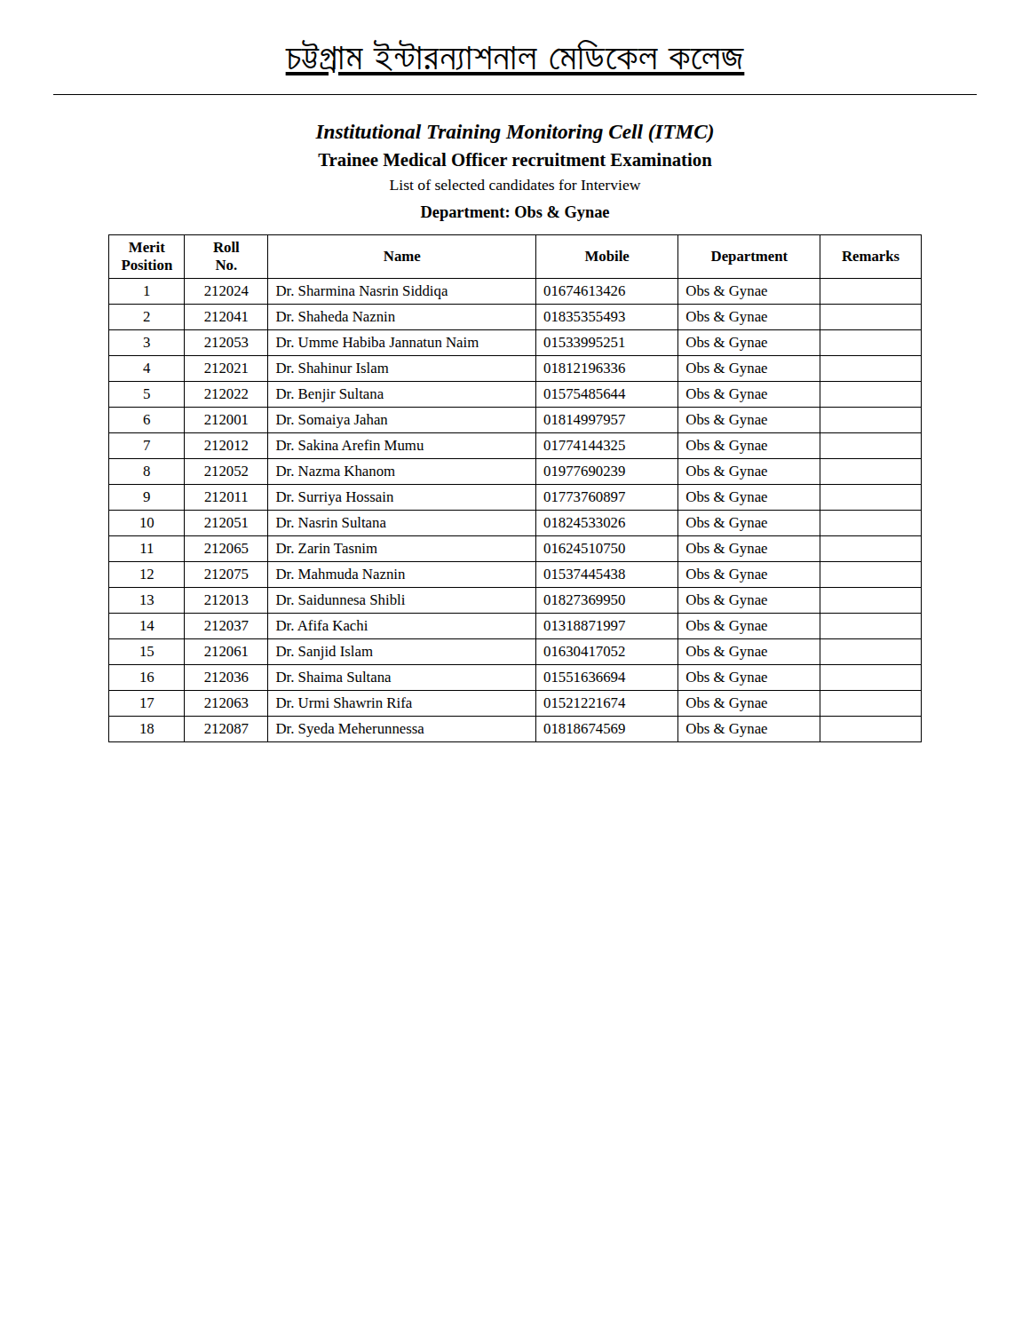চট্টগ্রাম ইন্টারন্যাশনাল মেডিকেল কলেজ
Institutional Training Monitoring Cell (ITMC)
Trainee Medical Officer recruitment Examination
List of selected candidates for Interview
Department: Obs & Gynae
| Merit Position | Roll No. | Name | Mobile | Department | Remarks |
| --- | --- | --- | --- | --- | --- |
| 1 | 212024 | Dr. Sharmina Nasrin Siddiqa | 01674613426 | Obs & Gynae | |
| 2 | 212041 | Dr. Shaheda Naznin | 01835355493 | Obs & Gynae | |
| 3 | 212053 | Dr. Umme Habiba Jannatun Naim | 01533995251 | Obs & Gynae | |
| 4 | 212021 | Dr. Shahinur Islam | 01812196336 | Obs & Gynae | |
| 5 | 212022 | Dr. Benjir Sultana | 01575485644 | Obs & Gynae | |
| 6 | 212001 | Dr. Somaiya Jahan | 01814997957 | Obs & Gynae | |
| 7 | 212012 | Dr. Sakina Arefin Mumu | 01774144325 | Obs & Gynae | |
| 8 | 212052 | Dr. Nazma Khanom | 01977690239 | Obs & Gynae | |
| 9 | 212011 | Dr. Surriya Hossain | 01773760897 | Obs & Gynae | |
| 10 | 212051 | Dr. Nasrin Sultana | 01824533026 | Obs & Gynae | |
| 11 | 212065 | Dr. Zarin Tasnim | 01624510750 | Obs & Gynae | |
| 12 | 212075 | Dr. Mahmuda Naznin | 01537445438 | Obs & Gynae | |
| 13 | 212013 | Dr. Saidunnesa Shibli | 01827369950 | Obs & Gynae | |
| 14 | 212037 | Dr. Afifa Kachi | 01318871997 | Obs & Gynae | |
| 15 | 212061 | Dr. Sanjid Islam | 01630417052 | Obs & Gynae | |
| 16 | 212036 | Dr. Shaima Sultana | 01551636694 | Obs & Gynae | |
| 17 | 212063 | Dr. Urmi Shawrin Rifa | 01521221674 | Obs & Gynae | |
| 18 | 212087 | Dr. Syeda Meherunnessa | 01818674569 | Obs & Gynae | |